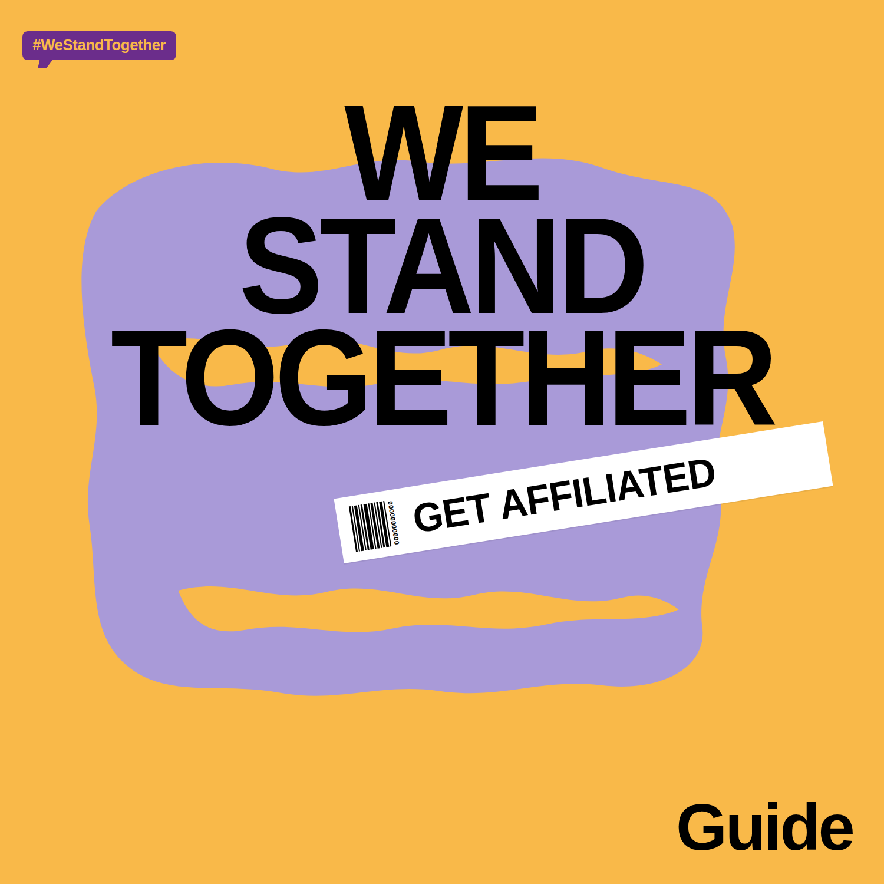#WeStandTogether
We Stand Together
00000000000
Get Affiliated
Guide